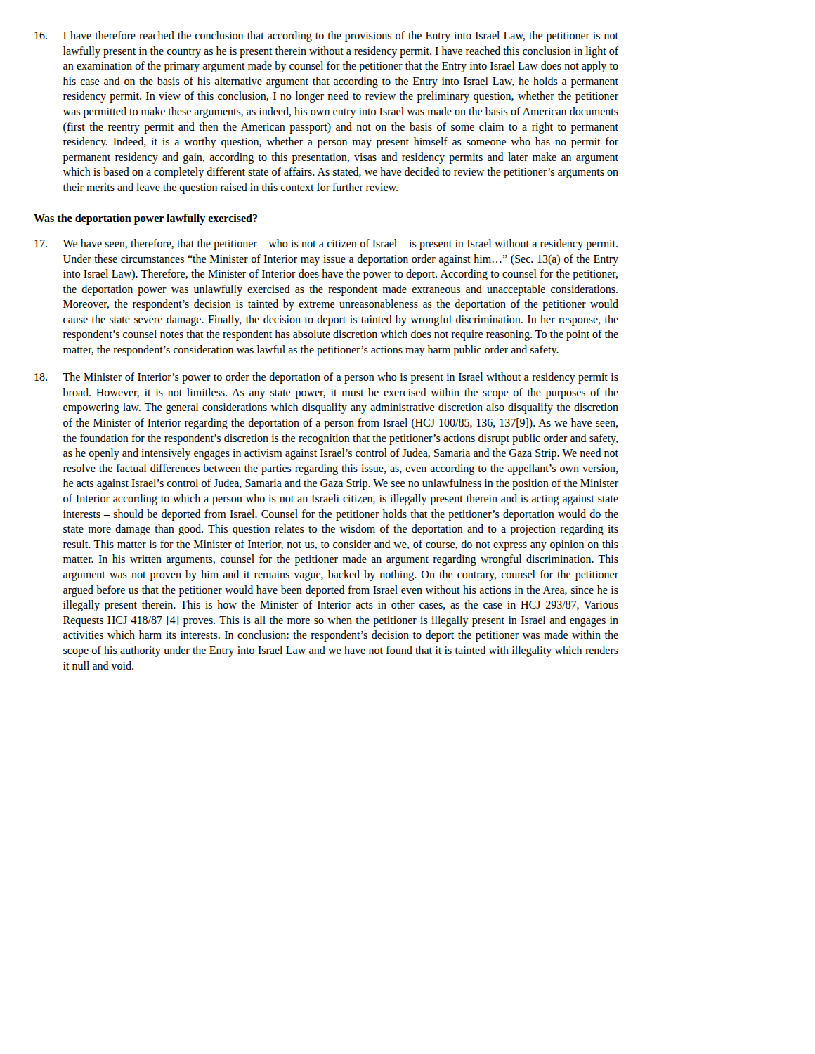16. I have therefore reached the conclusion that according to the provisions of the Entry into Israel Law, the petitioner is not lawfully present in the country as he is present therein without a residency permit. I have reached this conclusion in light of an examination of the primary argument made by counsel for the petitioner that the Entry into Israel Law does not apply to his case and on the basis of his alternative argument that according to the Entry into Israel Law, he holds a permanent residency permit. In view of this conclusion, I no longer need to review the preliminary question, whether the petitioner was permitted to make these arguments, as indeed, his own entry into Israel was made on the basis of American documents (first the reentry permit and then the American passport) and not on the basis of some claim to a right to permanent residency. Indeed, it is a worthy question, whether a person may present himself as someone who has no permit for permanent residency and gain, according to this presentation, visas and residency permits and later make an argument which is based on a completely different state of affairs. As stated, we have decided to review the petitioner’s arguments on their merits and leave the question raised in this context for further review.
Was the deportation power lawfully exercised?
17. We have seen, therefore, that the petitioner – who is not a citizen of Israel – is present in Israel without a residency permit. Under these circumstances “the Minister of Interior may issue a deportation order against him…” (Sec. 13(a) of the Entry into Israel Law). Therefore, the Minister of Interior does have the power to deport. According to counsel for the petitioner, the deportation power was unlawfully exercised as the respondent made extraneous and unacceptable considerations. Moreover, the respondent’s decision is tainted by extreme unreasonableness as the deportation of the petitioner would cause the state severe damage. Finally, the decision to deport is tainted by wrongful discrimination. In her response, the respondent’s counsel notes that the respondent has absolute discretion which does not require reasoning. To the point of the matter, the respondent’s consideration was lawful as the petitioner’s actions may harm public order and safety.
18. The Minister of Interior’s power to order the deportation of a person who is present in Israel without a residency permit is broad. However, it is not limitless. As any state power, it must be exercised within the scope of the purposes of the empowering law. The general considerations which disqualify any administrative discretion also disqualify the discretion of the Minister of Interior regarding the deportation of a person from Israel (HCJ 100/85, 136, 137[9]). As we have seen, the foundation for the respondent’s discretion is the recognition that the petitioner’s actions disrupt public order and safety, as he openly and intensively engages in activism against Israel’s control of Judea, Samaria and the Gaza Strip. We need not resolve the factual differences between the parties regarding this issue, as, even according to the appellant’s own version, he acts against Israel’s control of Judea, Samaria and the Gaza Strip. We see no unlawfulness in the position of the Minister of Interior according to which a person who is not an Israeli citizen, is illegally present therein and is acting against state interests – should be deported from Israel. Counsel for the petitioner holds that the petitioner’s deportation would do the state more damage than good. This question relates to the wisdom of the deportation and to a projection regarding its result. This matter is for the Minister of Interior, not us, to consider and we, of course, do not express any opinion on this matter. In his written arguments, counsel for the petitioner made an argument regarding wrongful discrimination. This argument was not proven by him and it remains vague, backed by nothing. On the contrary, counsel for the petitioner argued before us that the petitioner would have been deported from Israel even without his actions in the Area, since he is illegally present therein. This is how the Minister of Interior acts in other cases, as the case in HCJ 293/87, Various Requests HCJ 418/87 [4] proves. This is all the more so when the petitioner is illegally present in Israel and engages in activities which harm its interests. In conclusion: the respondent’s decision to deport the petitioner was made within the scope of his authority under the Entry into Israel Law and we have not found that it is tainted with illegality which renders it null and void.